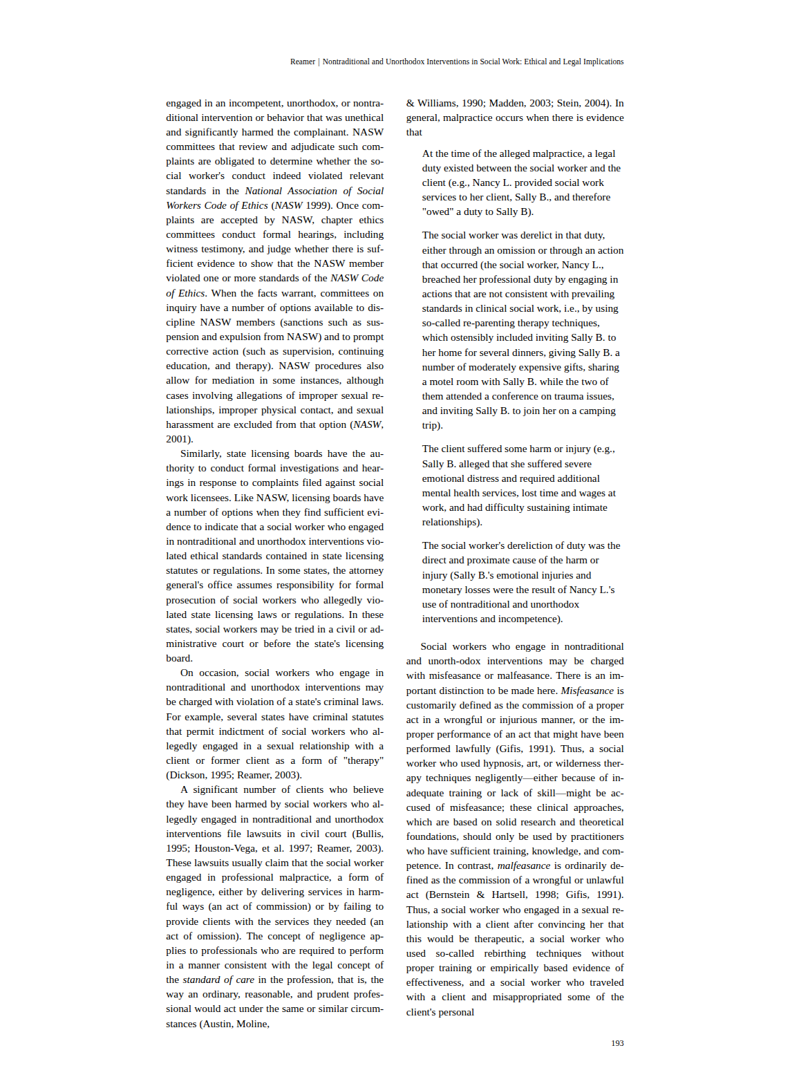Reamer|Nontraditional and Unorthodox Interventions in Social Work: Ethical and Legal Implications
engaged in an incompetent, unorthodox, or nontraditional intervention or behavior that was unethical and significantly harmed the complainant. NASW committees that review and adjudicate such complaints are obligated to determine whether the social worker's conduct indeed violated relevant standards in the National Association of Social Workers Code of Ethics (NASW 1999). Once complaints are accepted by NASW, chapter ethics committees conduct formal hearings, including witness testimony, and judge whether there is sufficient evidence to show that the NASW member violated one or more standards of the NASW Code of Ethics. When the facts warrant, committees on inquiry have a number of options available to discipline NASW members (sanctions such as suspension and expulsion from NASW) and to prompt corrective action (such as supervision, continuing education, and therapy). NASW procedures also allow for mediation in some instances, although cases involving allegations of improper sexual relationships, improper physical contact, and sexual harassment are excluded from that option (NASW, 2001).
Similarly, state licensing boards have the authority to conduct formal investigations and hearings in response to complaints filed against social work licensees. Like NASW, licensing boards have a number of options when they find sufficient evidence to indicate that a social worker who engaged in nontraditional and unorthodox interventions violated ethical standards contained in state licensing statutes or regulations. In some states, the attorney general's office assumes responsibility for formal prosecution of social workers who allegedly violated state licensing laws or regulations. In these states, social workers may be tried in a civil or administrative court or before the state's licensing board.
On occasion, social workers who engage in nontraditional and unorthodox interventions may be charged with violation of a state's criminal laws. For example, several states have criminal statutes that permit indictment of social workers who allegedly engaged in a sexual relationship with a client or former client as a form of "therapy" (Dickson, 1995; Reamer, 2003).
A significant number of clients who believe they have been harmed by social workers who allegedly engaged in nontraditional and unorthodox interventions file lawsuits in civil court (Bullis, 1995; Houston-Vega, et al. 1997; Reamer, 2003). These lawsuits usually claim that the social worker engaged in professional malpractice, a form of negligence, either by delivering services in harmful ways (an act of commission) or by failing to provide clients with the services they needed (an act of omission). The concept of negligence applies to professionals who are required to perform in a manner consistent with the legal concept of the standard of care in the profession, that is, the way an ordinary, reasonable, and prudent professional would act under the same or similar circumstances (Austin, Moline,
& Williams, 1990; Madden, 2003; Stein, 2004). In general, malpractice occurs when there is evidence that
At the time of the alleged malpractice, a legal duty existed between the social worker and the client (e.g., Nancy L. provided social work services to her client, Sally B., and therefore "owed" a duty to Sally B).
The social worker was derelict in that duty, either through an omission or through an action that occurred (the social worker, Nancy L., breached her professional duty by engaging in actions that are not consistent with prevailing standards in clinical social work, i.e., by using so-called re-parenting therapy techniques, which ostensibly included inviting Sally B. to her home for several dinners, giving Sally B. a number of moderately expensive gifts, sharing a motel room with Sally B. while the two of them attended a conference on trauma issues, and inviting Sally B. to join her on a camping trip).
The client suffered some harm or injury (e.g., Sally B. alleged that she suffered severe emotional distress and required additional mental health services, lost time and wages at work, and had difficulty sustaining intimate relationships).
The social worker's dereliction of duty was the direct and proximate cause of the harm or injury (Sally B.'s emotional injuries and monetary losses were the result of Nancy L.'s use of nontraditional and unorthodox interventions and incompetence).
Social workers who engage in nontraditional and unorth-odox interventions may be charged with misfeasance or malfeasance. There is an important distinction to be made here. Misfeasance is customarily defined as the commission of a proper act in a wrongful or injurious manner, or the improper performance of an act that might have been performed lawfully (Gifis, 1991). Thus, a social worker who used hypnosis, art, or wilderness therapy techniques negligently—either because of inadequate training or lack of skill—might be accused of misfeasance; these clinical approaches, which are based on solid research and theoretical foundations, should only be used by practitioners who have sufficient training, knowledge, and competence. In contrast, malfeasance is ordinarily defined as the commission of a wrongful or unlawful act (Bernstein & Hartsell, 1998; Gifis, 1991). Thus, a social worker who engaged in a sexual relationship with a client after convincing her that this would be therapeutic, a social worker who used so-called rebirthing techniques without proper training or empirically based evidence of effectiveness, and a social worker who traveled with a client and misappropriated some of the client's personal
193